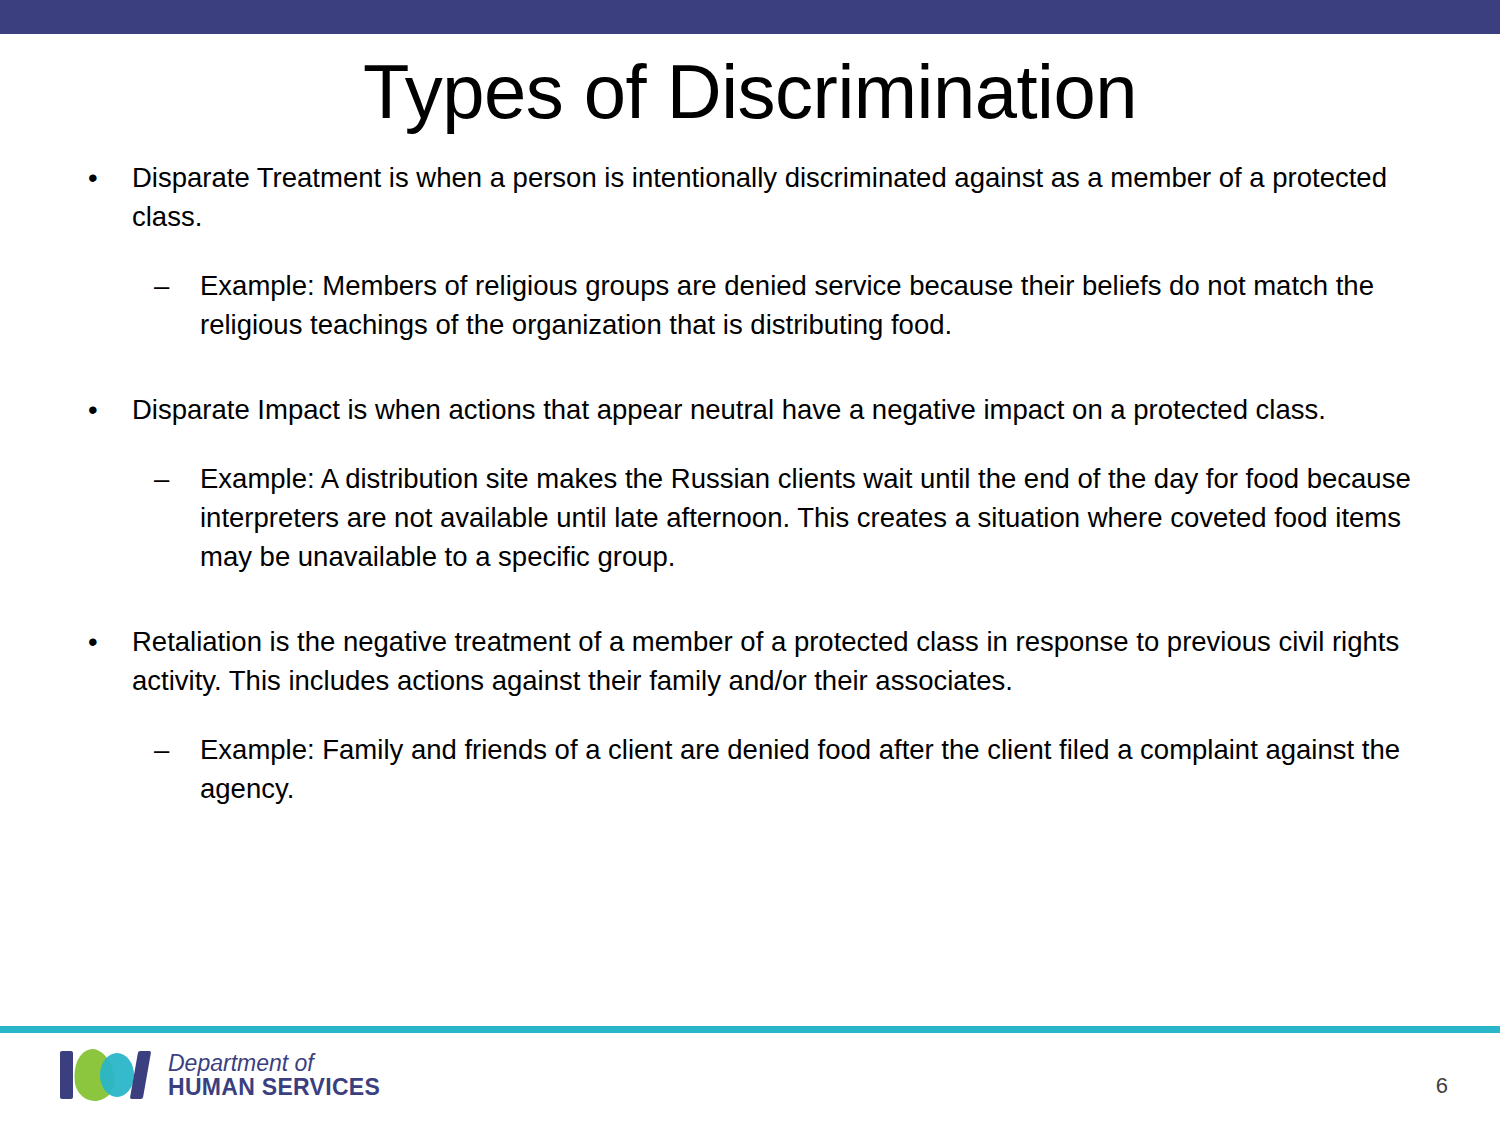Types of Discrimination
Disparate Treatment is when a person is intentionally discriminated against as a member of a protected class.
Example: Members of religious groups are denied service because their beliefs do not match the religious teachings of the organization that is distributing food.
Disparate Impact is when actions that appear neutral have a negative impact on a protected class.
Example: A distribution site makes the Russian clients wait until the end of the day for food because interpreters are not available until late afternoon. This creates a situation where coveted food items may be unavailable to a specific group.
Retaliation is the negative treatment of a member of a protected class in response to previous civil rights activity. This includes actions against their family and/or their associates.
Example: Family and friends of a client are denied food after the client filed a complaint against the agency.
Department of
HUMAN SERVICES
6